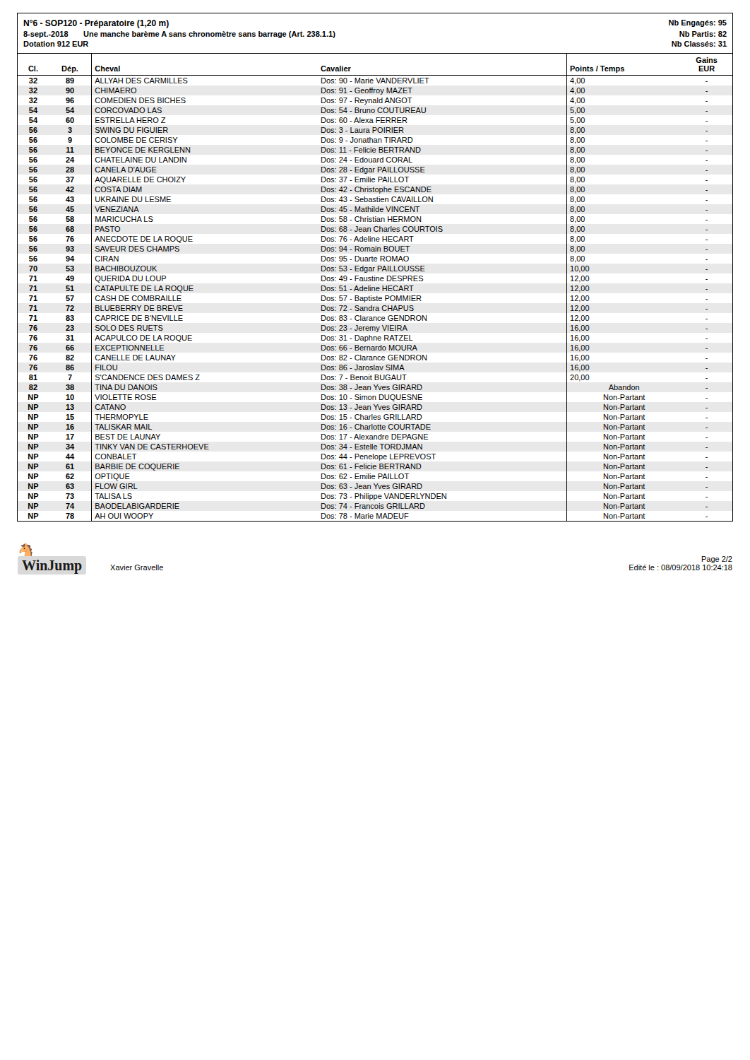| N°6 - SOP120 - Préparatoire (1,20 m) | Nb Engagés: 95 |
| 8-sept.-2018 Une manche barème A sans chronomètre sans barrage (Art. 238.1.1) | Nb Partis: 82 |
| Dotation 912 EUR | Nb Classés: 31 |
| Cl. | Dép. | Cheval | Cavalier | Points / Temps | Gains EUR |
| --- | --- | --- | --- | --- | --- |
| 32 | 89 | ALLYAH DES CARMILLES | Dos: 90 - Marie VANDERVLIET | 4,00 | - |
| 32 | 90 | CHIMAERO | Dos: 91 - Geoffroy MAZET | 4,00 | - |
| 32 | 96 | COMEDIEN DES BICHES | Dos: 97 - Reynald ANGOT | 4,00 | - |
| 54 | 54 | CORCOVADO LAS | Dos: 54 - Bruno COUTUREAU | 5,00 | - |
| 54 | 60 | ESTRELLA HERO Z | Dos: 60 - Alexa FERRER | 5,00 | - |
| 56 | 3 | SWING DU FIGUIER | Dos: 3 - Laura POIRIER | 8,00 | - |
| 56 | 9 | COLOMBE DE CERISY | Dos: 9 - Jonathan TIRARD | 8,00 | - |
| 56 | 11 | BEYONCE DE KERGLENN | Dos: 11 - Felicie BERTRAND | 8,00 | - |
| 56 | 24 | CHATELAINE DU LANDIN | Dos: 24 - Edouard CORAL | 8,00 | - |
| 56 | 28 | CANELA D'AUGE | Dos: 28 - Edgar PAILLOUSSE | 8,00 | - |
| 56 | 37 | AQUARELLE DE CHOIZY | Dos: 37 - Emilie PAILLOT | 8,00 | - |
| 56 | 42 | COSTA DIAM | Dos: 42 - Christophe ESCANDE | 8,00 | - |
| 56 | 43 | UKRAINE DU LESME | Dos: 43 - Sebastien CAVAILLON | 8,00 | - |
| 56 | 45 | VENEZIANA | Dos: 45 - Mathilde VINCENT | 8,00 | - |
| 56 | 58 | MARICUCHA LS | Dos: 58 - Christian HERMON | 8,00 | - |
| 56 | 68 | PASTO | Dos: 68 - Jean Charles COURTOIS | 8,00 | - |
| 56 | 76 | ANECDOTE DE LA ROQUE | Dos: 76 - Adeline HECART | 8,00 | - |
| 56 | 93 | SAVEUR DES CHAMPS | Dos: 94 - Romain BOUET | 8,00 | - |
| 56 | 94 | CIRAN | Dos: 95 - Duarte ROMAO | 8,00 | - |
| 70 | 53 | BACHIBOUZOUK | Dos: 53 - Edgar PAILLOUSSE | 10,00 | - |
| 71 | 49 | QUERIDA DU LOUP | Dos: 49 - Faustine DESPRES | 12,00 | - |
| 71 | 51 | CATAPULTE DE LA ROQUE | Dos: 51 - Adeline HECART | 12,00 | - |
| 71 | 57 | CASH DE COMBRAILLE | Dos: 57 - Baptiste POMMIER | 12,00 | - |
| 71 | 72 | BLUEBERRY DE BREVE | Dos: 72 - Sandra CHAPUS | 12,00 | - |
| 71 | 83 | CAPRICE DE B'NEVILLE | Dos: 83 - Clarance GENDRON | 12,00 | - |
| 76 | 23 | SOLO DES RUETS | Dos: 23 - Jeremy VIEIRA | 16,00 | - |
| 76 | 31 | ACAPULCO DE LA ROQUE | Dos: 31 - Daphne RATZEL | 16,00 | - |
| 76 | 66 | EXCEPTIONNELLE | Dos: 66 - Bernardo MOURA | 16,00 | - |
| 76 | 82 | CANELLE DE LAUNAY | Dos: 82 - Clarance GENDRON | 16,00 | - |
| 76 | 86 | FILOU | Dos: 86 - Jaroslav SIMA | 16,00 | - |
| 81 | 7 | S'CANDENCE DES DAMES Z | Dos: 7 - Benoit BUGAUT | 20,00 | - |
| 82 | 38 | TINA DU DANOIS | Dos: 38 - Jean Yves GIRARD | Abandon | - |
| NP | 10 | VIOLETTE ROSE | Dos: 10 - Simon DUQUESNE | Non-Partant | - |
| NP | 13 | CATANO | Dos: 13 - Jean Yves GIRARD | Non-Partant | - |
| NP | 15 | THERMOPYLE | Dos: 15 - Charles GRILLARD | Non-Partant | - |
| NP | 16 | TALISKAR MAIL | Dos: 16 - Charlotte COURTADE | Non-Partant | - |
| NP | 17 | BEST DE LAUNAY | Dos: 17 - Alexandre DEPAGNE | Non-Partant | - |
| NP | 34 | TINKY VAN DE CASTERHOEVE | Dos: 34 - Estelle TORDJMAN | Non-Partant | - |
| NP | 44 | CONBALET | Dos: 44 - Penelope LEPREVOST | Non-Partant | - |
| NP | 61 | BARBIE DE COQUERIE | Dos: 61 - Felicie BERTRAND | Non-Partant | - |
| NP | 62 | OPTIQUE | Dos: 62 - Emilie PAILLOT | Non-Partant | - |
| NP | 63 | FLOW GIRL | Dos: 63 - Jean Yves GIRARD | Non-Partant | - |
| NP | 73 | TALISA LS | Dos: 73 - Philippe VANDERLYNDEN | Non-Partant | - |
| NP | 74 | BAODELABIGARDERIE | Dos: 74 - Francois GRILLARD | Non-Partant | - |
| NP | 78 | AH OUI WOOPY | Dos: 78 - Marie MADEUF | Non-Partant | - |
| 🐴 WinJump Xavier Gravelle | Page 2/2 Edité le : 08/09/2018 10:24:18 |